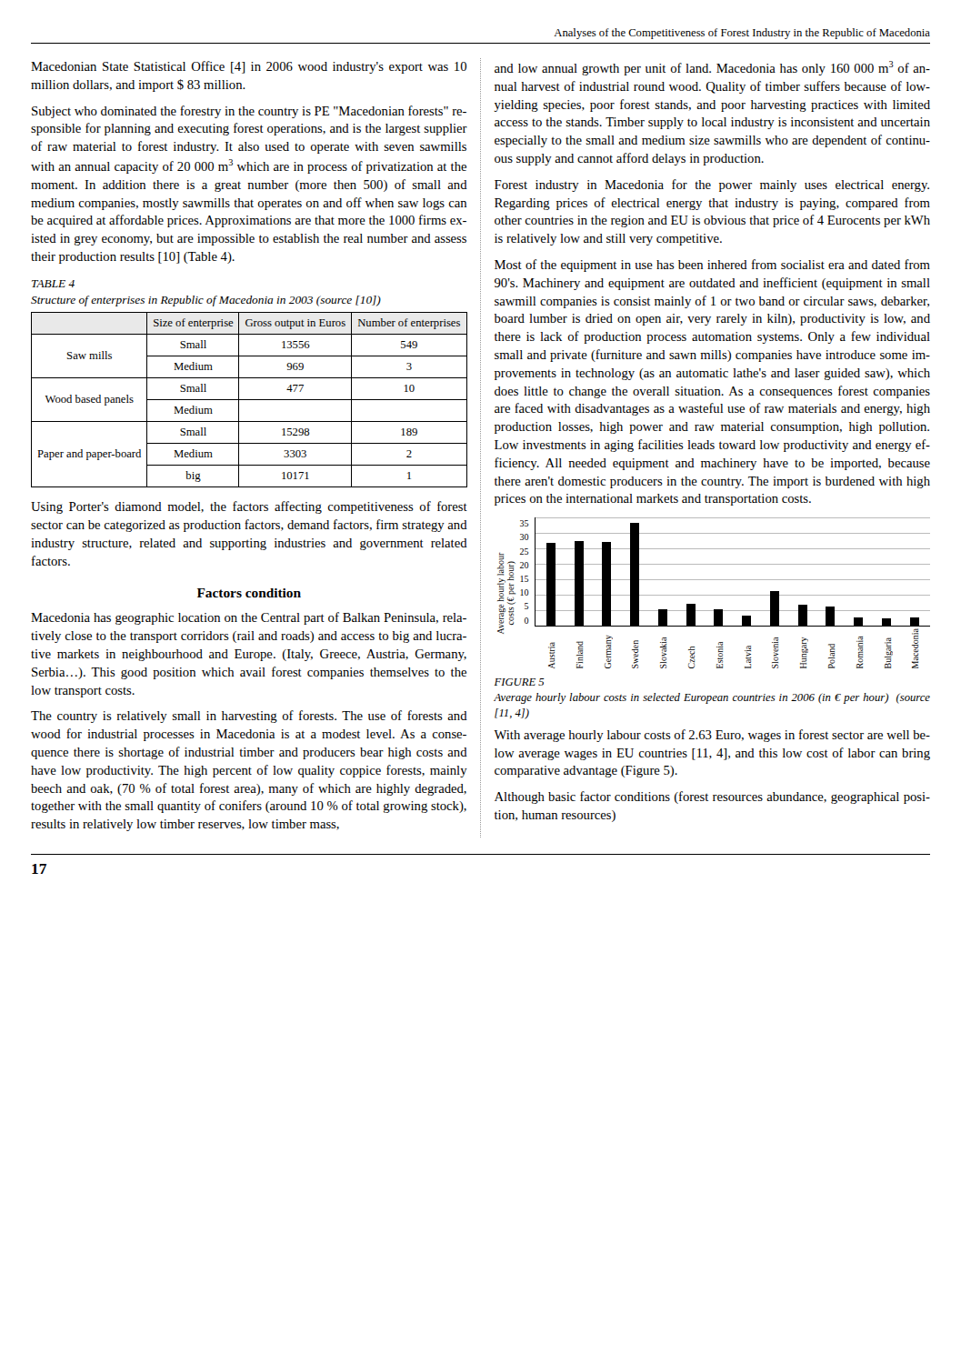Analyses of the Competitiveness of Forest Industry in the Republic of Macedonia
Macedonian State Statistical Office [4] in 2006 wood industry's export was 10 million dollars, and import $ 83 million.
Subject who dominated the forestry in the country is PE "Macedonian forests" responsible for planning and executing forest operations, and is the largest supplier of raw material to forest industry. It also used to operate with seven sawmills with an annual capacity of 20 000 m3 which are in process of privatization at the moment. In addition there is a great number (more then 500) of small and medium companies, mostly sawmills that operates on and off when saw logs can be acquired at affordable prices. Approximations are that more the 1000 firms existed in grey economy, but are impossible to establish the real number and assess their production results [10] (Table 4).
TABLE 4 Structure of enterprises in Republic of Macedonia in 2003 (source [10])
| | Size of enterprise | Gross output in Euros | Number of enterprises |
| --- | --- | --- | --- |
| Saw mills | Small | 13556 | 549 |
| Medium | 969 | 3 |
| Wood based panels | Small | 477 | 10 |
| Medium | | |
| Paper and paper-board | Small | 15298 | 189 |
| Medium | 3303 | 2 |
| big | 10171 | 1 |
Using Porter's diamond model, the factors affecting competitiveness of forest sector can be categorized as production factors, demand factors, firm strategy and industry structure, related and supporting industries and government related factors.
Factors condition
Macedonia has geographic location on the Central part of Balkan Peninsula, relatively close to the transport corridors (rail and roads) and access to big and lucrative markets in neighbourhood and Europe. (Italy, Greece, Austria, Germany, Serbia…). This good position which avail forest companies themselves to the low transport costs.
The country is relatively small in harvesting of forests. The use of forests and wood for industrial processes in Macedonia is at a modest level. As a consequence there is shortage of industrial timber and producers bear high costs and have low productivity. The high percent of low quality coppice forests, mainly beech and oak, (70 % of total forest area), many of which are highly degraded, together with the small quantity of conifers (around 10 % of total growing stock), results in relatively low timber reserves, low timber mass,
and low annual growth per unit of land. Macedonia has only 160 000 m3 of annual harvest of industrial round wood. Quality of timber suffers because of low-yielding species, poor forest stands, and poor harvesting practices with limited access to the stands. Timber supply to local industry is inconsistent and uncertain especially to the small and medium size sawmills who are dependent of continuous supply and cannot afford delays in production.
Forest industry in Macedonia for the power mainly uses electrical energy. Regarding prices of electrical energy that industry is paying, compared from other countries in the region and EU is obvious that price of 4 Eurocents per kWh is relatively low and still very competitive.
Most of the equipment in use has been inhered from socialist era and dated from 90's. Machinery and equipment are outdated and inefficient (equipment in small sawmill companies is consist mainly of 1 or two band or circular saws, debarker, board lumber is dried on open air, very rarely in kiln), productivity is low, and there is lack of production process automation systems. Only a few individual small and private (furniture and sawn mills) companies have introduce some improvements in technology (as an automatic lathe's and laser guided saw), which does little to change the overall situation. As a consequences forest companies are faced with disadvantages as a wasteful use of raw materials and energy, high production losses, high power and raw material consumption, high pollution. Low investments in aging facilities leads toward low productivity and energy efficiency. All needed equipment and machinery have to be imported, because there aren't domestic producers in the country. The import is burdened with high prices on the international markets and transportation costs.
Average hourly labour
costs (€ per hour)
35
30
25
20
15
10
5
0
Austria Finland Germany Sweden Slovakia Czech Estonia Latvia Slovenia Hungary Poland Romania Bulgaria Macedonia
FIGURE 5 Average hourly labour costs in selected European countries in 2006 (in € per hour) (source [11, 4])
With average hourly labour costs of 2.63 Euro, wages in forest sector are well below average wages in EU countries [11, 4], and this low cost of labor can bring comparative advantage (Figure 5).
Although basic factor conditions (forest resources abundance, geographical position, human resources)
17